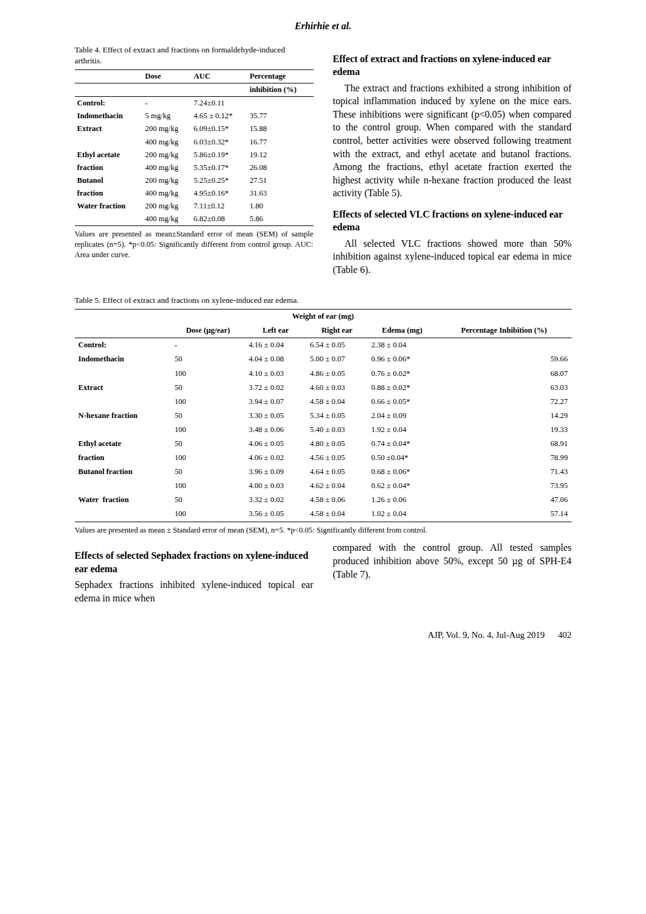Erhirhie et al.
Table 4. Effect of extract and fractions on formaldehyde-induced arthritis.
| | Dose | AUC | Percentage |
| --- | --- | --- | --- |
| | | | inhibition (%) |
| Control: | - | 7.24±0.11 | |
| Indomethacin | 5 mg/kg | 4.65 ± 0.12* | 35.77 |
| Extract | 200 mg/kg | 6.09±0.15* | 15.88 |
| | 400 mg/kg | 6.03±0.32* | 16.77 |
| Ethyl acetate | 200 mg/kg | 5.86±0.19* | 19.12 |
| fraction | 400 mg/kg | 5.35±0.17* | 26.08 |
| Butanol | 200 mg/kg | 5.25±0.25* | 27.51 |
| fraction | 400 mg/kg | 4.95±0.16* | 31.63 |
| Water fraction | 200 mg/kg | 7.11±0.12 | 1.80 |
| | 400 mg/kg | 6.82±0.08 | 5.86 |
Values are presented as mean±Standard error of mean (SEM) of sample replicates (n=5). *p<0.05: Significantly different from control group. AUC: Area under curve.
Effect of extract and fractions on xylene-induced ear edema
The extract and fractions exhibited a strong inhibition of topical inflammation induced by xylene on the mice ears. These inhibitions were significant (p<0.05) when compared to the control group. When compared with the standard control, better activities were observed following treatment with the extract, and ethyl acetate and butanol fractions. Among the fractions, ethyl acetate fraction exerted the highest activity while n-hexane fraction produced the least activity (Table 5).
Effects of selected VLC fractions on xylene-induced ear edema
All selected VLC fractions showed more than 50% inhibition against xylene-induced topical ear edema in mice (Table 6).
Table 5. Effect of extract and fractions on xylene-induced ear edema.
| Weight of ear (mg) |
| --- |
| | Dose (µg/ear) | Left ear | Right ear | Edema (mg) | Percentage Inhibition (%) |
| Control: | - | 4.16 ± 0.04 | 6.54 ± 0.05 | 2.38 ± 0.04 | |
| Indomethacin | 50 | 4.04 ± 0.08 | 5.00 ± 0.07 | 0.96 ± 0.06* | 59.66 |
| | 100 | 4.10 ± 0.03 | 4.86 ± 0.05 | 0.76 ± 0.02* | 68.07 |
| Extract | 50 | 3.72 ± 0.02 | 4.60 ± 0.03 | 0.88 ± 0.02* | 63.03 |
| | 100 | 3.94 ± 0.07 | 4.58 ± 0.04 | 0.66 ± 0.05* | 72.27 |
| N-hexane fraction | 50 | 3.30 ± 0.05 | 5.34 ± 0.05 | 2.04 ± 0.09 | 14.29 |
| | 100 | 3.48 ± 0.06 | 5.40 ± 0.03 | 1.92 ± 0.04 | 19.33 |
| Ethyl acetate | 50 | 4.06 ± 0.05 | 4.80 ± 0.05 | 0.74 ± 0.04* | 68.91 |
| fraction | 100 | 4.06 ± 0.02 | 4.56 ± 0.05 | 0.50 ±0.04* | 78.99 |
| Butanol fraction | 50 | 3.96 ± 0.09 | 4.64 ± 0.05 | 0.68 ± 0.06* | 71.43 |
| | 100 | 4.00 ± 0.03 | 4.62 ± 0.04 | 0.62 ± 0.04* | 73.95 |
| Water fraction | 50 | 3.32 ± 0.02 | 4.58 ± 0.06 | 1.26 ± 0.06 | 47.06 |
| | 100 | 3.56 ± 0.05 | 4.58 ± 0.04 | 1.02 ± 0.04 | 57.14 |
Values are presented as mean ± Standard error of mean (SEM), n=5. *p<0.05: Significantly different from control.
Effects of selected Sephadex fractions on xylene-induced ear edema
Sephadex fractions inhibited xylene-induced topical ear edema in mice when
compared with the control group. All tested samples produced inhibition above 50%, except 50 µg of SPH-E4 (Table 7).
AJP, Vol. 9, No. 4, Jul-Aug 2019 402